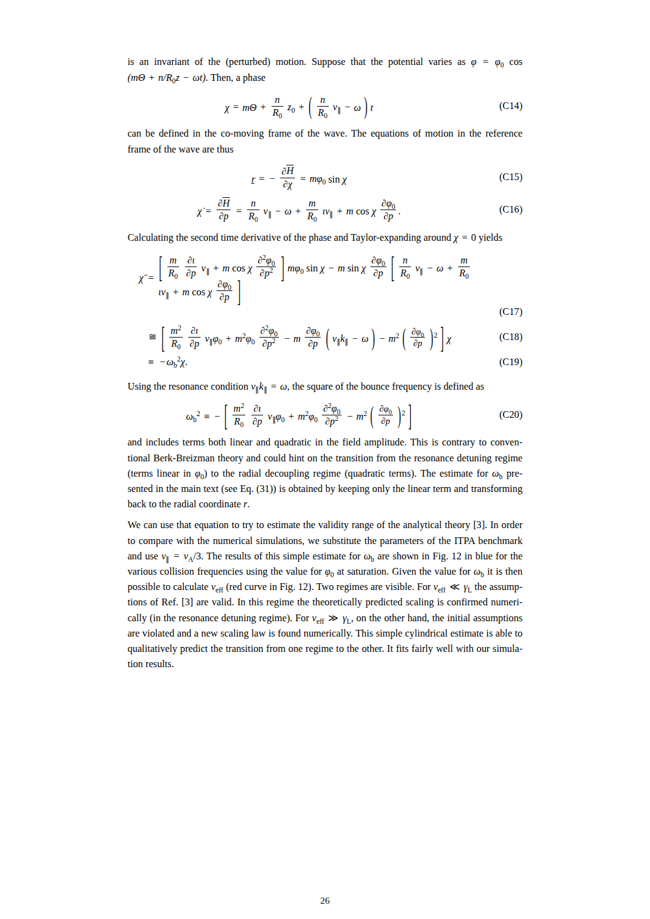is an invariant of the (perturbed) motion. Suppose that the potential varies as φ = φ0 cos (m Θ + n/R0z − ωt). Then, a phase
χ = mΘ + nR0 z0 + ( nR0 v∥ − ω ) t
(C14)
can be defined in the co-moving frame of the wave. The equations of motion in the reference frame of the wave are thus
ṟ = − ∂H∂χ = mφ0 sin χ
(C15)
χ̇ = ∂H∂p = nR0 v∥ − ω + mR0 ιv∥ + m cos χ ∂φ0∂p.
(C16)
Calculating the second time derivative of the phase and Taylor-expanding around χ = 0 yields
χ̈
=
[ mR0 ∂ι∂p v∥ + m cos χ ∂2φ0∂p2 ] mφ0 sin χ − m sin χ ∂φ0∂p [ nR0 v∥ − ω + mR0 ιv∥ + m cos χ ∂φ0∂p ]
(C17)
≅
[ m2 R0 ∂ι∂p v∥φ0 + m2φ0 ∂2φ0∂p2 − m ∂φ0∂p ( v∥k∥ − ω ) − m2 ( ∂φ0∂p )2 ] χ
(C18)
≡
−ωb2χ.
(C19)
Using the resonance condition v∥k∥ = ω, the square of the bounce frequency is defined as
ωb2 ≡ − [ m2 R0 ∂ι∂p v∥φ0 + m2φ0 ∂2φ0∂p2 − m2 ( ∂φ0∂p )2 ]
(C20)
and includes terms both linear and quadratic in the field amplitude. This is contrary to conventional Berk-Breizman theory and could hint on the transition from the resonance detuning regime (terms linear in φ0) to the radial decoupling regime (quadratic terms). The estimate for ωb presented in the main text (see Eq. (31)) is obtained by keeping only the linear term and transforming back to the radial coordinate r.
We can use that equation to try to estimate the validity range of the analytical theory [3]. In order to compare with the numerical simulations, we substitute the parameters of the ITPA benchmark and use v∥ = vA/3. The results of this simple estimate for ωb are shown in Fig. 12 in blue for the various collision frequencies using the value for φ0 at saturation. Given the value for ωb it is then possible to calculate νeff (red curve in Fig. 12). Two regimes are visible. For νeff ≪ γL the assumptions of Ref. [3] are valid. In this regime the theoretically predicted scaling is confirmed numerically (in the resonance detuning regime). For νeff ≫ γL, on the other hand, the initial assumptions are violated and a new scaling law is found numerically. This simple cylindrical estimate is able to qualitatively predict the transition from one regime to the other. It fits fairly well with our simulation results.
26